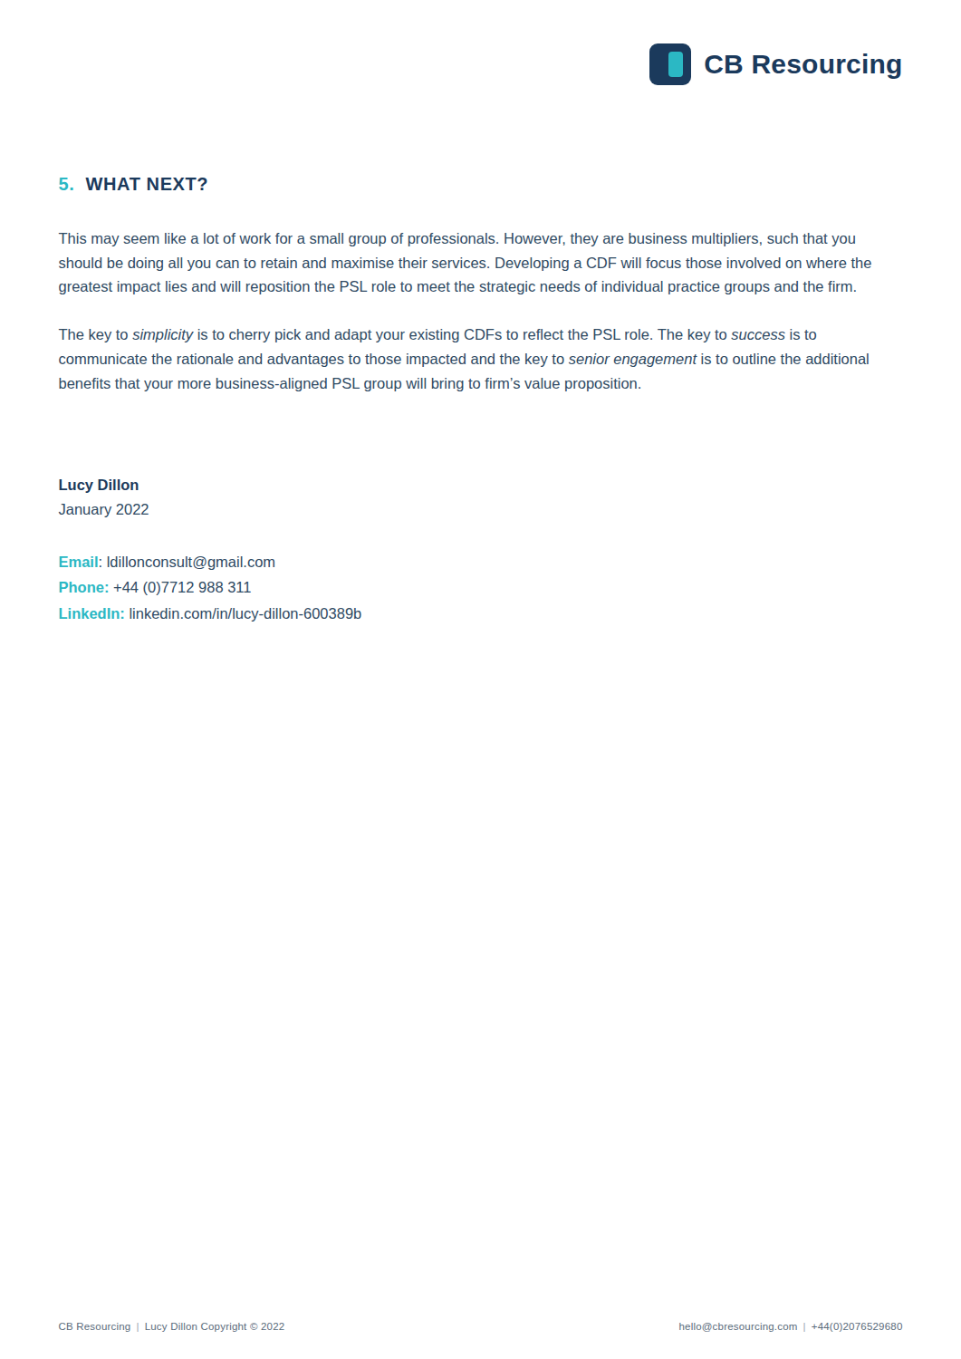CB Resourcing
5. WHAT NEXT?
This may seem like a lot of work for a small group of professionals. However, they are business multipliers, such that you should be doing all you can to retain and maximise their services. Developing a CDF will focus those involved on where the greatest impact lies and will reposition the PSL role to meet the strategic needs of individual practice groups and the firm.
The key to simplicity is to cherry pick and adapt your existing CDFs to reflect the PSL role. The key to success is to communicate the rationale and advantages to those impacted and the key to senior engagement is to outline the additional benefits that your more business-aligned PSL group will bring to firm’s value proposition.
Lucy Dillon January 2022
Email: ldillonconsult@gmail.com
Phone: +44 (0)7712 988 311
LinkedIn: linkedin.com/in/lucy-dillon-600389b
CB Resourcing|Lucy Dillon Copyright © 2022
hello@cbresourcing.com|+44(0)2076529680